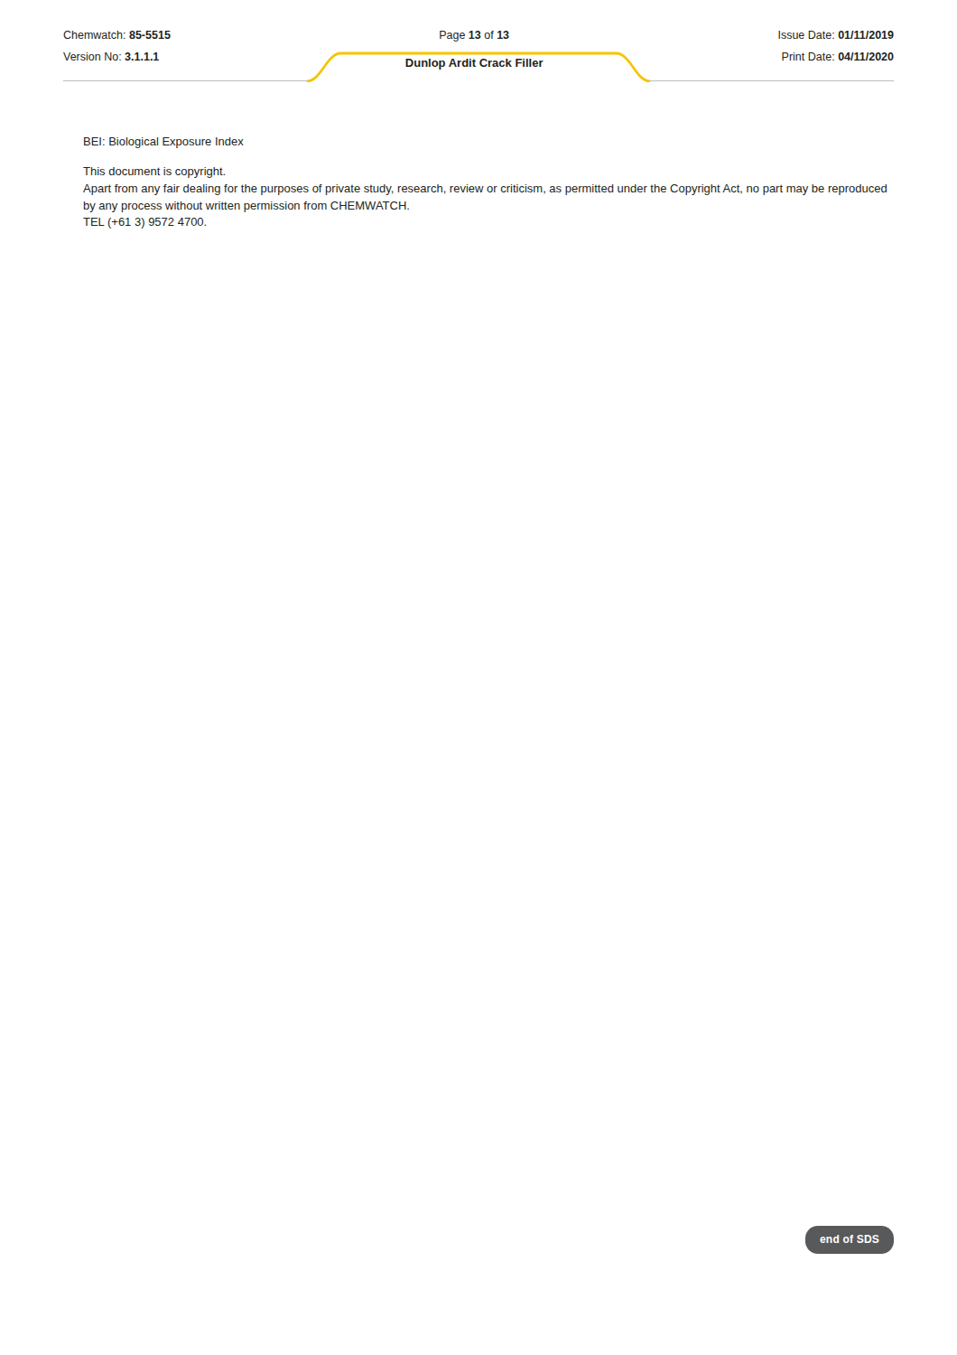Chemwatch: 85-5515
Version No: 3.1.1.1
Page 13 of 13
Dunlop Ardit Crack Filler
Issue Date: 01/11/2019
Print Date: 04/11/2020
BEI: Biological Exposure Index
This document is copyright.
Apart from any fair dealing for the purposes of private study, research, review or criticism, as permitted under the Copyright Act, no part may be reproduced by any process without written permission from CHEMWATCH.
TEL (+61 3) 9572 4700.
end of SDS